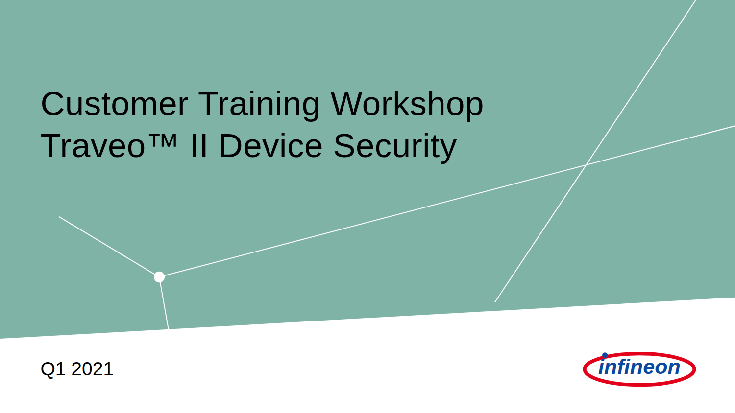Customer Training Workshop
Traveo™ II Device Security
Q1 2021
infineon